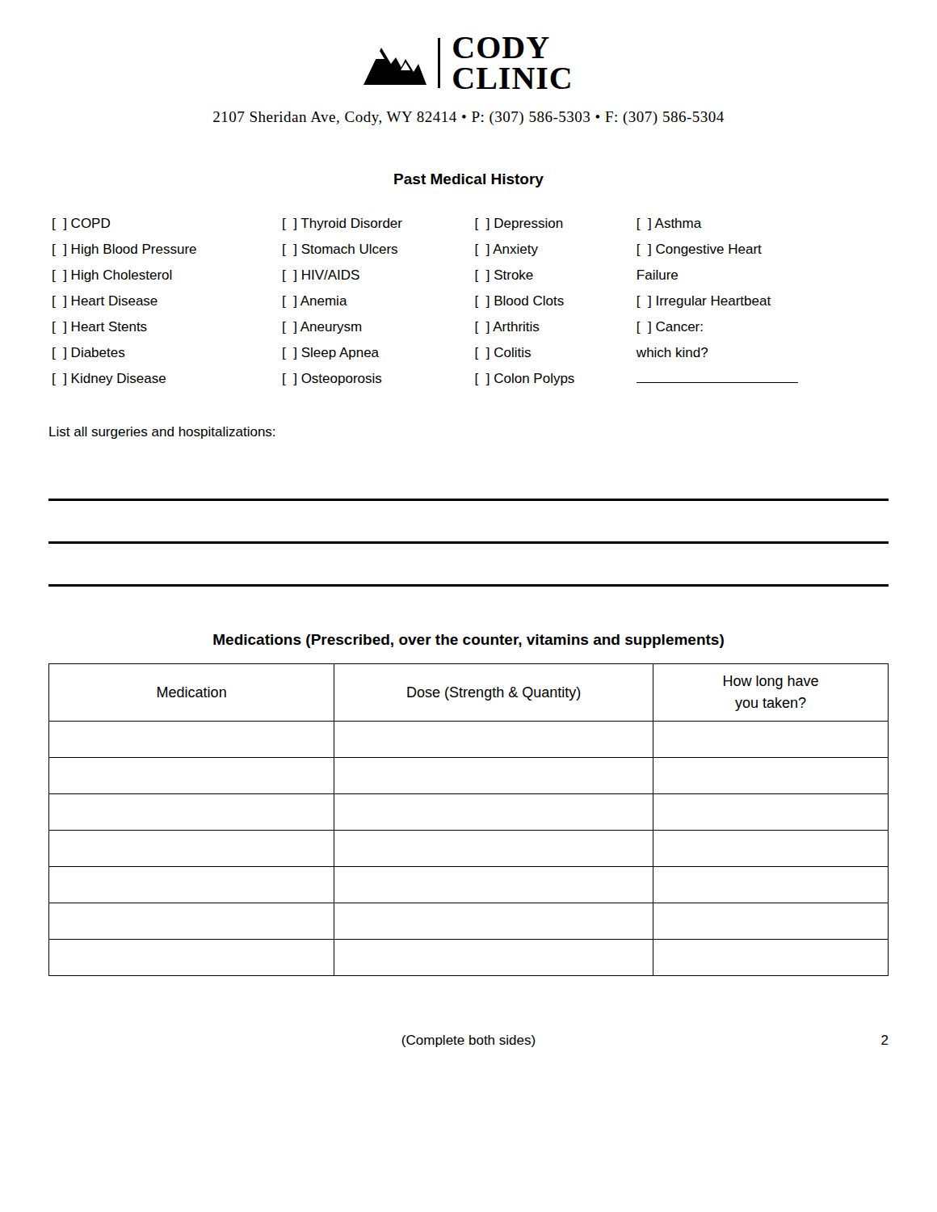Mountain logo
CODY
CLINIC
2107 Sheridan Ave, Cody, WY 82414 • P: (307) 586-5303 • F: (307) 586-5304
Past Medical History
| [ ] COPD | [ ] Thyroid Disorder | [ ] Depression | [ ] Asthma |
| [ ] High Blood Pressure | [ ] Stomach Ulcers | [ ] Anxiety | [ ] Congestive Heart |
| [ ] High Cholesterol | [ ] HIV/AIDS | [ ] Stroke | Failure |
| [ ] Heart Disease | [ ] Anemia | [ ] Blood Clots | [ ] Irregular Heartbeat |
| [ ] Heart Stents | [ ] Aneurysm | [ ] Arthritis | [ ] Cancer: |
| [ ] Diabetes | [ ] Sleep Apnea | [ ] Colitis | which kind? |
| [ ] Kidney Disease | [ ] Osteoporosis | [ ] Colon Polyps | |
List all surgeries and hospitalizations:
Medications (Prescribed, over the counter, vitamins and supplements)
| Medication | Dose (Strength & Quantity) | How long have you taken? |
| --- | --- | --- |
(Complete both sides) 2